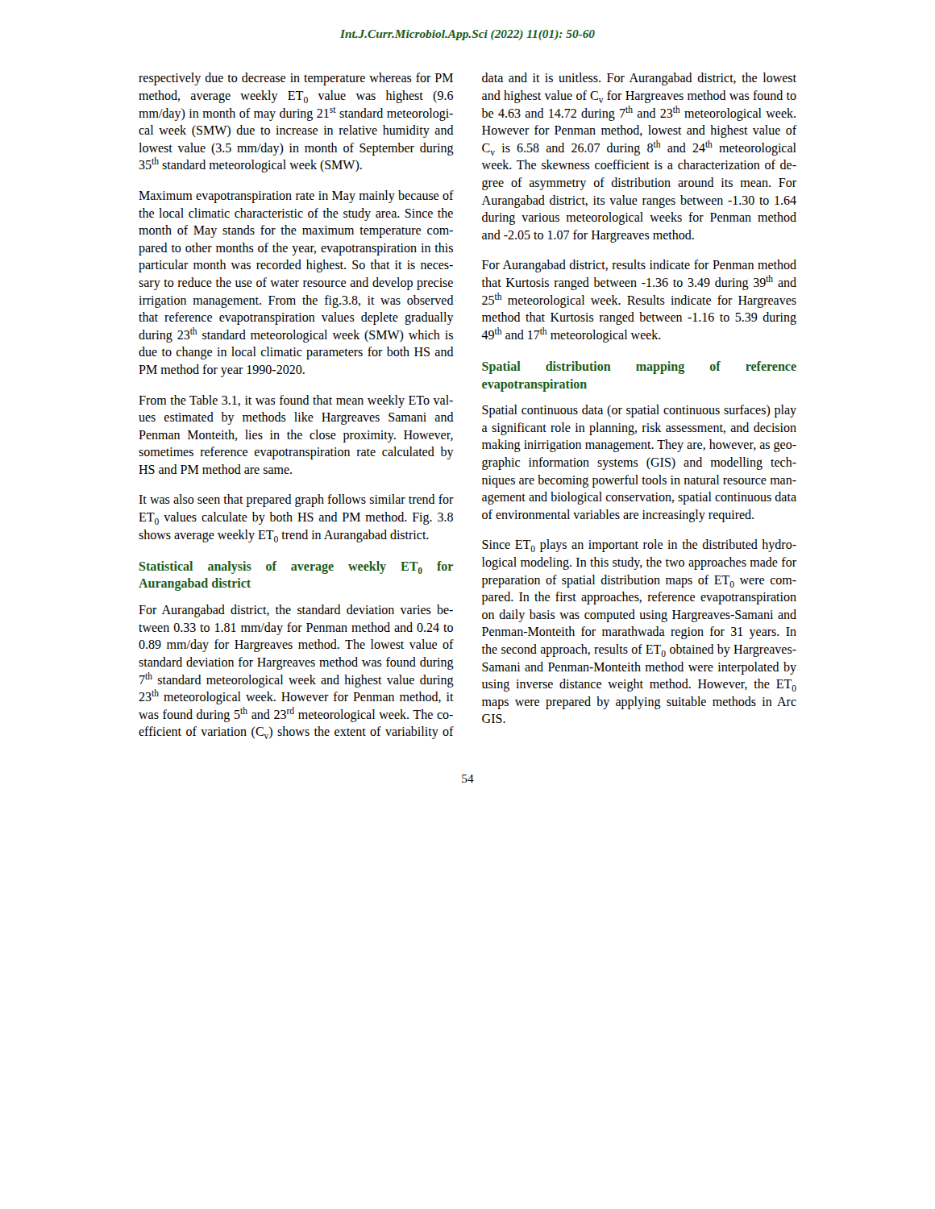Int.J.Curr.Microbiol.App.Sci (2022) 11(01): 50-60
respectively due to decrease in temperature whereas for PM method, average weekly ET0 value was highest (9.6 mm/day) in month of may during 21st standard meteorological week (SMW) due to increase in relative humidity and lowest value (3.5 mm/day) in month of September during 35th standard meteorological week (SMW).
Maximum evapotranspiration rate in May mainly because of the local climatic characteristic of the study area. Since the month of May stands for the maximum temperature compared to other months of the year, evapotranspiration in this particular month was recorded highest. So that it is necessary to reduce the use of water resource and develop precise irrigation management. From the fig.3.8, it was observed that reference evapotranspiration values deplete gradually during 23th standard meteorological week (SMW) which is due to change in local climatic parameters for both HS and PM method for year 1990-2020.
From the Table 3.1, it was found that mean weekly ETo values estimated by methods like Hargreaves Samani and Penman Monteith, lies in the close proximity. However, sometimes reference evapotranspiration rate calculated by HS and PM method are same.
It was also seen that prepared graph follows similar trend for ET0 values calculate by both HS and PM method. Fig. 3.8 shows average weekly ET0 trend in Aurangabad district.
Statistical analysis of average weekly ET0 for Aurangabad district
For Aurangabad district, the standard deviation varies between 0.33 to 1.81 mm/day for Penman method and 0.24 to 0.89 mm/day for Hargreaves method. The lowest value of standard deviation for Hargreaves method was found during 7th standard meteorological week and highest value during 23th meteorological week. However for Penman method, it was found during 5th and 23rd meteorological week. The coefficient of variation (Cv) shows the extent of variability of data and it is unitless. For Aurangabad district, the lowest and highest value of Cv for Hargreaves method was found to be 4.63 and 14.72 during 7th and 23th meteorological week. However for Penman method, lowest and highest value of Cv is 6.58 and 26.07 during 8th and 24th meteorological week. The skewness coefficient is a characterization of degree of asymmetry of distribution around its mean. For Aurangabad district, its value ranges between -1.30 to 1.64 during various meteorological weeks for Penman method and -2.05 to 1.07 for Hargreaves method.
For Aurangabad district, results indicate for Penman method that Kurtosis ranged between -1.36 to 3.49 during 39th and 25th meteorological week. Results indicate for Hargreaves method that Kurtosis ranged between -1.16 to 5.39 during 49th and 17th meteorological week.
Spatial distribution mapping of reference evapotranspiration
Spatial continuous data (or spatial continuous surfaces) play a significant role in planning, risk assessment, and decision making inirrigation management. They are, however, as geographic information systems (GIS) and modelling techniques are becoming powerful tools in natural resource management and biological conservation, spatial continuous data of environmental variables are increasingly required.
Since ET0 plays an important role in the distributed hydrological modeling. In this study, the two approaches made for preparation of spatial distribution maps of ET0 were compared. In the first approaches, reference evapotranspiration on daily basis was computed using Hargreaves-Samani and Penman-Monteith for marathwada region for 31 years. In the second approach, results of ET0 obtained by Hargreaves-Samani and Penman-Monteith method were interpolated by using inverse distance weight method. However, the ET0 maps were prepared by applying suitable methods in Arc GIS.
54